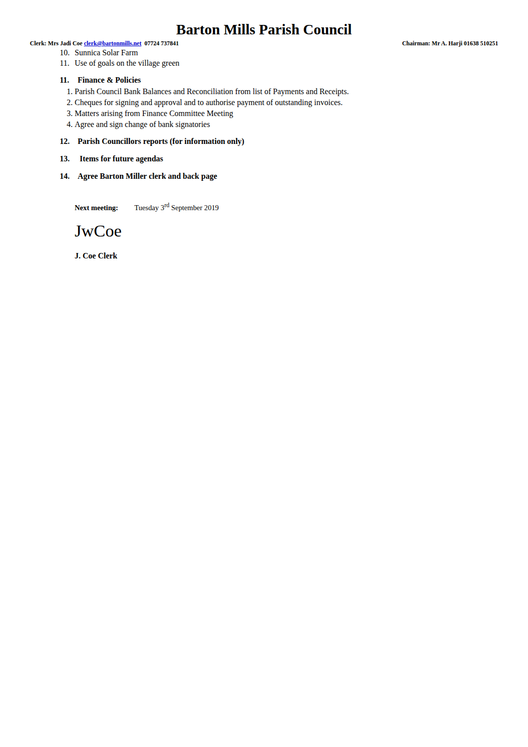Barton Mills Parish Council
Clerk: Mrs Jadi Coe clerk@bartonmills.net 07724 737841
Chairman: Mr A. Harji 01638 510251
10. Sunnica Solar Farm
11. Use of goals on the village green
11. Finance & Policies
Parish Council Bank Balances and Reconciliation from list of Payments and Receipts.
Cheques for signing and approval and to authorise payment of outstanding invoices.
Matters arising from Finance Committee Meeting
Agree and sign change of bank signatories
12. Parish Councillors reports (for information only)
13. Items for future agendas
14. Agree Barton Miller clerk and back page
Next meeting: Tuesday 3rd September 2019
JwCoe
J. Coe Clerk